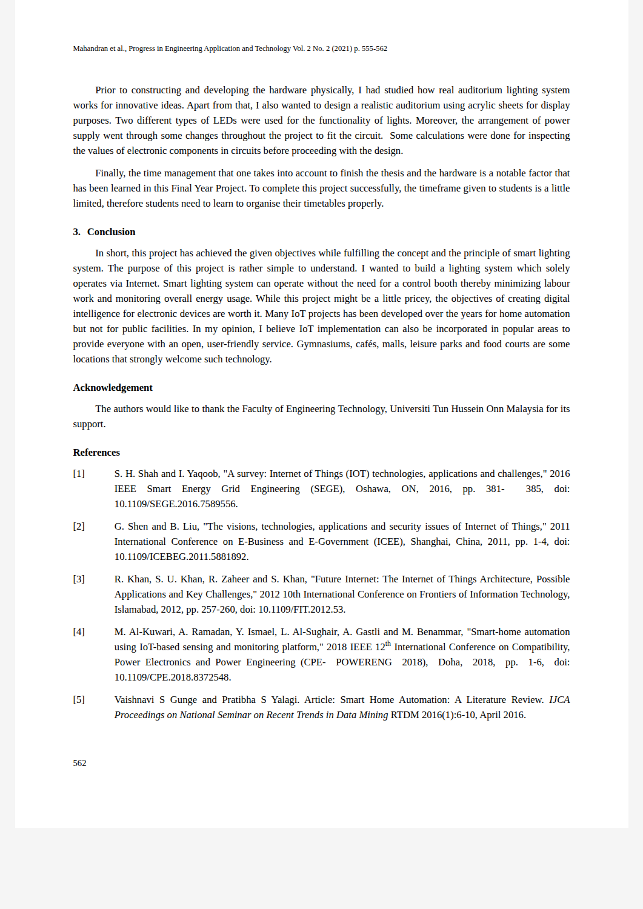Mahandran et al., Progress in Engineering Application and Technology Vol. 2 No. 2 (2021) p. 555-562
Prior to constructing and developing the hardware physically, I had studied how real auditorium lighting system works for innovative ideas. Apart from that, I also wanted to design a realistic auditorium using acrylic sheets for display purposes. Two different types of LEDs were used for the functionality of lights. Moreover, the arrangement of power supply went through some changes throughout the project to fit the circuit. Some calculations were done for inspecting the values of electronic components in circuits before proceeding with the design.
Finally, the time management that one takes into account to finish the thesis and the hardware is a notable factor that has been learned in this Final Year Project. To complete this project successfully, the timeframe given to students is a little limited, therefore students need to learn to organise their timetables properly.
3. Conclusion
In short, this project has achieved the given objectives while fulfilling the concept and the principle of smart lighting system. The purpose of this project is rather simple to understand. I wanted to build a lighting system which solely operates via Internet. Smart lighting system can operate without the need for a control booth thereby minimizing labour work and monitoring overall energy usage. While this project might be a little pricey, the objectives of creating digital intelligence for electronic devices are worth it. Many IoT projects has been developed over the years for home automation but not for public facilities. In my opinion, I believe IoT implementation can also be incorporated in popular areas to provide everyone with an open, user-friendly service. Gymnasiums, cafés, malls, leisure parks and food courts are some locations that strongly welcome such technology.
Acknowledgement
The authors would like to thank the Faculty of Engineering Technology, Universiti Tun Hussein Onn Malaysia for its support.
References
[1] S. H. Shah and I. Yaqoob, "A survey: Internet of Things (IOT) technologies, applications and challenges," 2016 IEEE Smart Energy Grid Engineering (SEGE), Oshawa, ON, 2016, pp. 381- 385, doi: 10.1109/SEGE.2016.7589556.
[2] G. Shen and B. Liu, "The visions, technologies, applications and security issues of Internet of Things," 2011 International Conference on E-Business and E-Government (ICEE), Shanghai, China, 2011, pp. 1-4, doi: 10.1109/ICEBEG.2011.5881892.
[3] R. Khan, S. U. Khan, R. Zaheer and S. Khan, "Future Internet: The Internet of Things Architecture, Possible Applications and Key Challenges," 2012 10th International Conference on Frontiers of Information Technology, Islamabad, 2012, pp. 257-260, doi: 10.1109/FIT.2012.53.
[4] M. Al-Kuwari, A. Ramadan, Y. Ismael, L. Al-Sughair, A. Gastli and M. Benammar, "Smart-home automation using IoT-based sensing and monitoring platform," 2018 IEEE 12th International Conference on Compatibility, Power Electronics and Power Engineering (CPE- POWERENG 2018), Doha, 2018, pp. 1-6, doi: 10.1109/CPE.2018.8372548.
[5] Vaishnavi S Gunge and Pratibha S Yalagi. Article: Smart Home Automation: A Literature Review. IJCA Proceedings on National Seminar on Recent Trends in Data Mining RTDM 2016(1):6-10, April 2016.
562